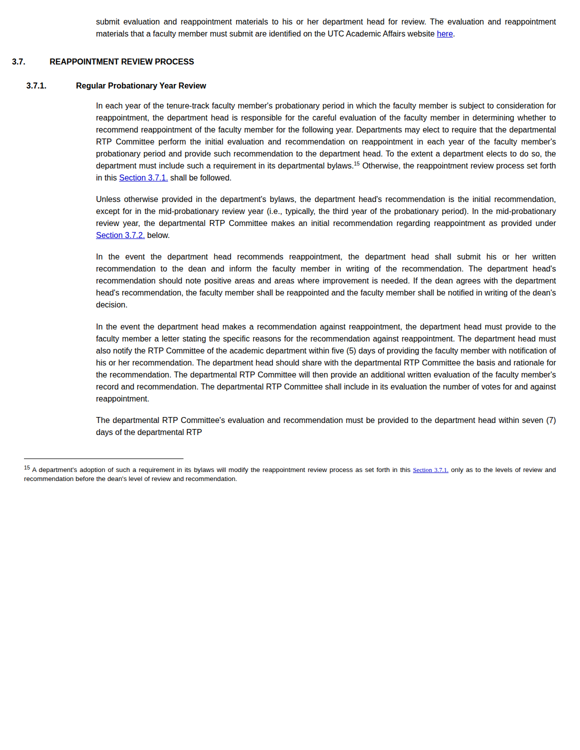submit evaluation and reappointment materials to his or her department head for review. The evaluation and reappointment materials that a faculty member must submit are identified on the UTC Academic Affairs website here.
3.7. REAPPOINTMENT REVIEW PROCESS
3.7.1. Regular Probationary Year Review
In each year of the tenure-track faculty member's probationary period in which the faculty member is subject to consideration for reappointment, the department head is responsible for the careful evaluation of the faculty member in determining whether to recommend reappointment of the faculty member for the following year. Departments may elect to require that the departmental RTP Committee perform the initial evaluation and recommendation on reappointment in each year of the faculty member's probationary period and provide such recommendation to the department head. To the extent a department elects to do so, the department must include such a requirement in its departmental bylaws.15 Otherwise, the reappointment review process set forth in this Section 3.7.1. shall be followed.
Unless otherwise provided in the department's bylaws, the department head's recommendation is the initial recommendation, except for in the mid-probationary review year (i.e., typically, the third year of the probationary period). In the mid-probationary review year, the departmental RTP Committee makes an initial recommendation regarding reappointment as provided under Section 3.7.2. below.
In the event the department head recommends reappointment, the department head shall submit his or her written recommendation to the dean and inform the faculty member in writing of the recommendation. The department head's recommendation should note positive areas and areas where improvement is needed. If the dean agrees with the department head's recommendation, the faculty member shall be reappointed and the faculty member shall be notified in writing of the dean's decision.
In the event the department head makes a recommendation against reappointment, the department head must provide to the faculty member a letter stating the specific reasons for the recommendation against reappointment. The department head must also notify the RTP Committee of the academic department within five (5) days of providing the faculty member with notification of his or her recommendation. The department head should share with the departmental RTP Committee the basis and rationale for the recommendation. The departmental RTP Committee will then provide an additional written evaluation of the faculty member's record and recommendation. The departmental RTP Committee shall include in its evaluation the number of votes for and against reappointment.
The departmental RTP Committee's evaluation and recommendation must be provided to the department head within seven (7) days of the departmental RTP
15 A department's adoption of such a requirement in its bylaws will modify the reappointment review process as set forth in this Section 3.7.1. only as to the levels of review and recommendation before the dean's level of review and recommendation.